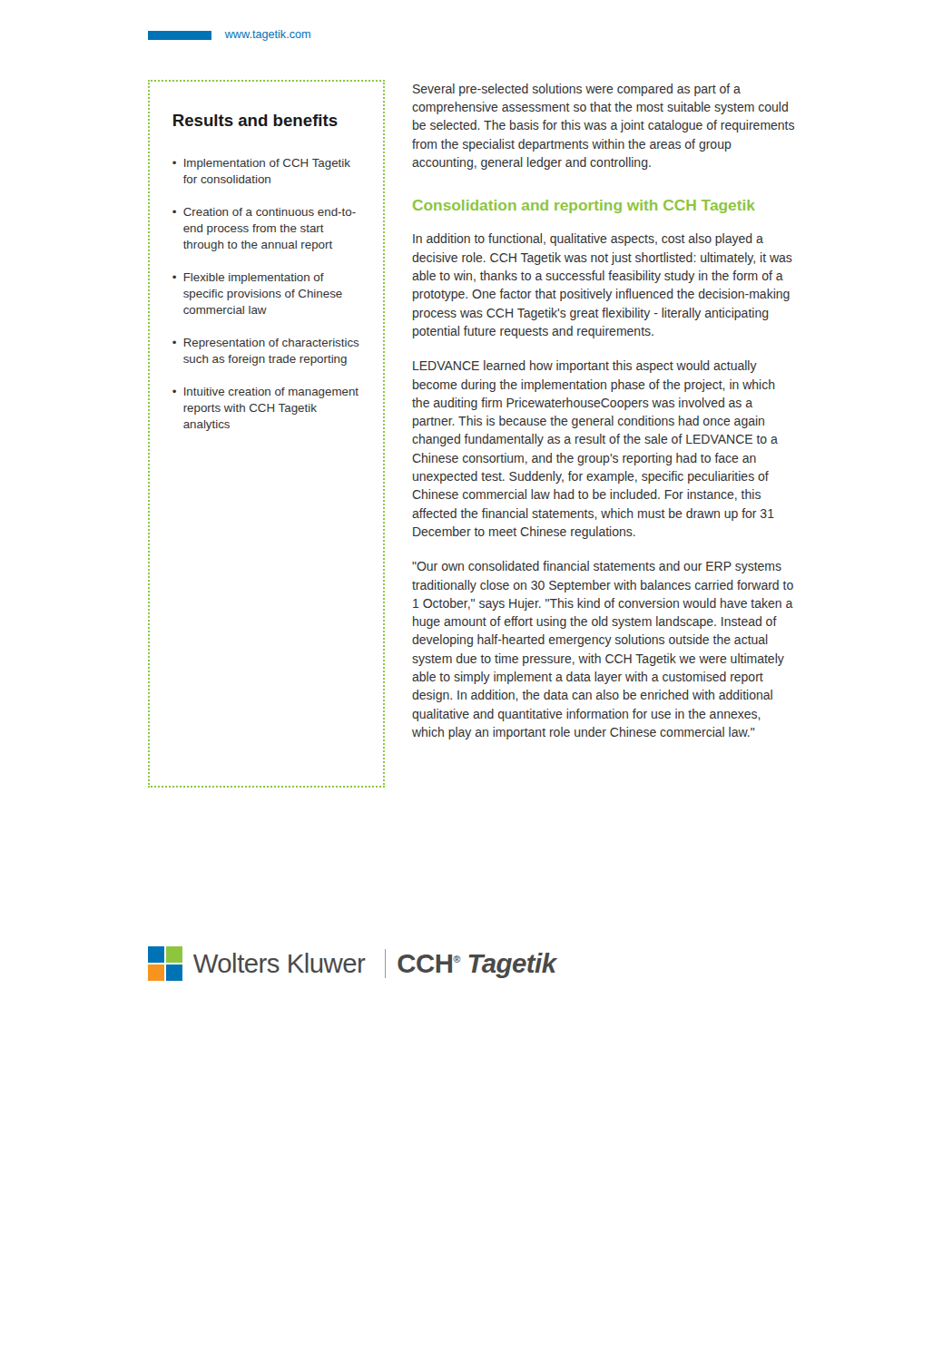www.tagetik.com
Results and benefits
Implementation of CCH Tagetik for consolidation
Creation of a continuous end-to-end process from the start through to the annual report
Flexible implementation of specific provisions of Chinese commercial law
Representation of characteristics such as foreign trade reporting
Intuitive creation of management reports with CCH Tagetik analytics
Several pre-selected solutions were compared as part of a comprehensive assessment so that the most suitable system could be selected. The basis for this was a joint catalogue of requirements from the specialist departments within the areas of group accounting, general ledger and controlling.
Consolidation and reporting with CCH Tagetik
In addition to functional, qualitative aspects, cost also played a decisive role. CCH Tagetik was not just shortlisted: ultimately, it was able to win, thanks to a successful feasibility study in the form of a prototype. One factor that positively influenced the decision-making process was CCH Tagetik's great flexibility - literally anticipating potential future requests and requirements.
LEDVANCE learned how important this aspect would actually become during the implementation phase of the project, in which the auditing firm PricewaterhouseCoopers was involved as a partner. This is because the general conditions had once again changed fundamentally as a result of the sale of LEDVANCE to a Chinese consortium, and the group's reporting had to face an unexpected test. Suddenly, for example, specific peculiarities of Chinese commercial law had to be included. For instance, this affected the financial statements, which must be drawn up for 31 December to meet Chinese regulations.
"Our own consolidated financial statements and our ERP systems traditionally close on 30 September with balances carried forward to 1 October," says Hujer. "This kind of conversion would have taken a huge amount of effort using the old system landscape. Instead of developing half-hearted emergency solutions outside the actual system due to time pressure, with CCH Tagetik we were ultimately able to simply implement a data layer with a customised report design. In addition, the data can also be enriched with additional qualitative and quantitative information for use in the annexes, which play an important role under Chinese commercial law."
Wolters Kluwer
CCH® Tagetik